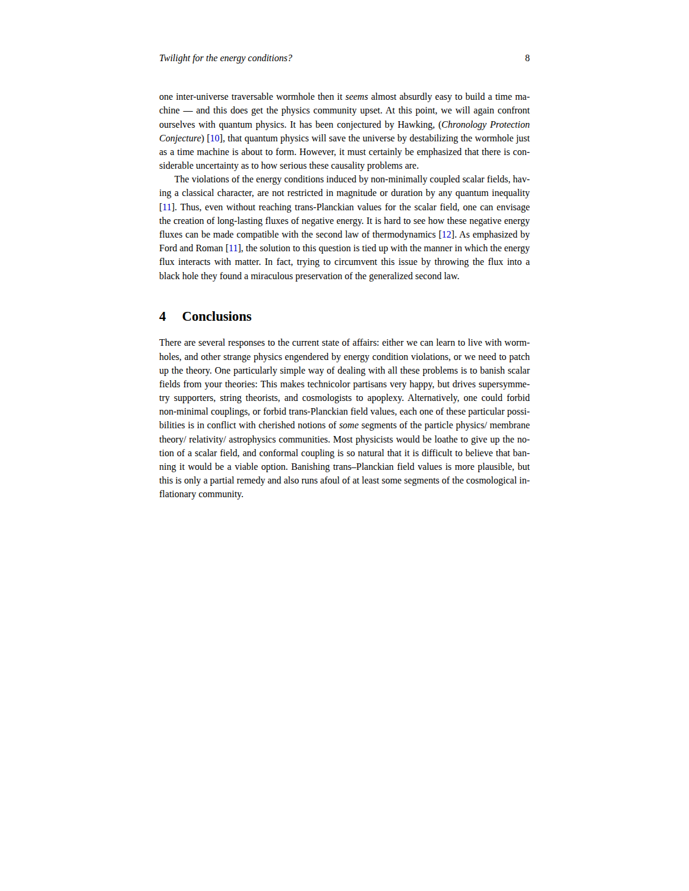Twilight for the energy conditions? 8
one inter-universe traversable wormhole then it seems almost absurdly easy to build a time machine — and this does get the physics community upset. At this point, we will again confront ourselves with quantum physics. It has been conjectured by Hawking, (Chronology Protection Conjecture) [10], that quantum physics will save the universe by destabilizing the wormhole just as a time machine is about to form. However, it must certainly be emphasized that there is considerable uncertainty as to how serious these causality problems are.
The violations of the energy conditions induced by non-minimally coupled scalar fields, having a classical character, are not restricted in magnitude or duration by any quantum inequality [11]. Thus, even without reaching trans-Planckian values for the scalar field, one can envisage the creation of long-lasting fluxes of negative energy. It is hard to see how these negative energy fluxes can be made compatible with the second law of thermodynamics [12]. As emphasized by Ford and Roman [11], the solution to this question is tied up with the manner in which the energy flux interacts with matter. In fact, trying to circumvent this issue by throwing the flux into a black hole they found a miraculous preservation of the generalized second law.
4 Conclusions
There are several responses to the current state of affairs: either we can learn to live with wormholes, and other strange physics engendered by energy condition violations, or we need to patch up the theory. One particularly simple way of dealing with all these problems is to banish scalar fields from your theories: This makes technicolor partisans very happy, but drives supersymmetry supporters, string theorists, and cosmologists to apoplexy. Alternatively, one could forbid non-minimal couplings, or forbid trans-Planckian field values, each one of these particular possibilities is in conflict with cherished notions of some segments of the particle physics/ membrane theory/ relativity/ astrophysics communities. Most physicists would be loathe to give up the notion of a scalar field, and conformal coupling is so natural that it is difficult to believe that banning it would be a viable option. Banishing trans–Planckian field values is more plausible, but this is only a partial remedy and also runs afoul of at least some segments of the cosmological inflationary community.